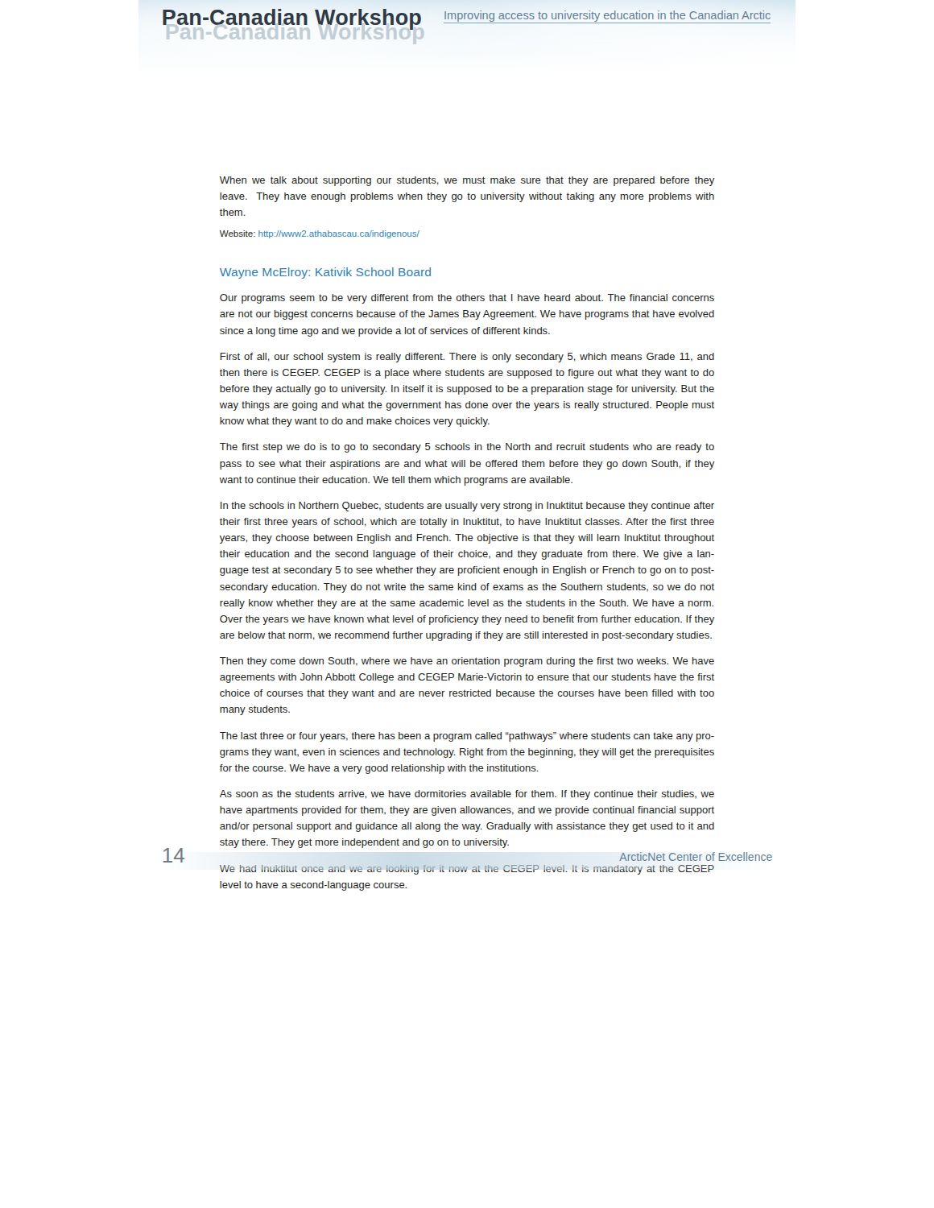Pan-Canadian Workshop
Pan-Canadian Workshop
Improving access to university education in the Canadian Arctic
When we talk about supporting our students, we must make sure that they are prepared before they leave. They have enough problems when they go to university without taking any more problems with them.
Website: http://www2.athabascau.ca/indigenous/
Wayne McElroy: Kativik School Board
Our programs seem to be very different from the others that I have heard about. The financial concerns are not our biggest concerns because of the James Bay Agreement. We have programs that have evolved since a long time ago and we provide a lot of services of different kinds.
First of all, our school system is really different. There is only secondary 5, which means Grade 11, and then there is CEGEP. CEGEP is a place where students are supposed to figure out what they want to do before they actually go to university. In itself it is supposed to be a preparation stage for university. But the way things are going and what the government has done over the years is really structured. People must know what they want to do and make choices very quickly.
The first step we do is to go to secondary 5 schools in the North and recruit students who are ready to pass to see what their aspirations are and what will be offered them before they go down South, if they want to continue their education. We tell them which programs are available.
In the schools in Northern Quebec, students are usually very strong in Inuktitut because they continue after their first three years of school, which are totally in Inuktitut, to have Inuktitut classes. After the first three years, they choose between English and French. The objective is that they will learn Inuktitut throughout their education and the second language of their choice, and they graduate from there. We give a language test at secondary 5 to see whether they are proficient enough in English or French to go on to post-secondary education. They do not write the same kind of exams as the Southern students, so we do not really know whether they are at the same academic level as the students in the South. We have a norm. Over the years we have known what level of proficiency they need to benefit from further education. If they are below that norm, we recommend further upgrading if they are still interested in post-secondary studies.
Then they come down South, where we have an orientation program during the first two weeks. We have agreements with John Abbott College and CEGEP Marie-Victorin to ensure that our students have the first choice of courses that they want and are never restricted because the courses have been filled with too many students.
The last three or four years, there has been a program called “pathways” where students can take any programs they want, even in sciences and technology. Right from the beginning, they will get the prerequisites for the course. We have a very good relationship with the institutions.
As soon as the students arrive, we have dormitories available for them. If they continue their studies, we have apartments provided for them, they are given allowances, and we provide continual financial support and/or personal support and guidance all along the way. Gradually with assistance they get used to it and stay there. They get more independent and go on to university.
We had Inuktitut once and we are looking for it now at the CEGEP level. It is mandatory at the CEGEP level to have a second-language course.
14
ArcticNet Center of Excellence